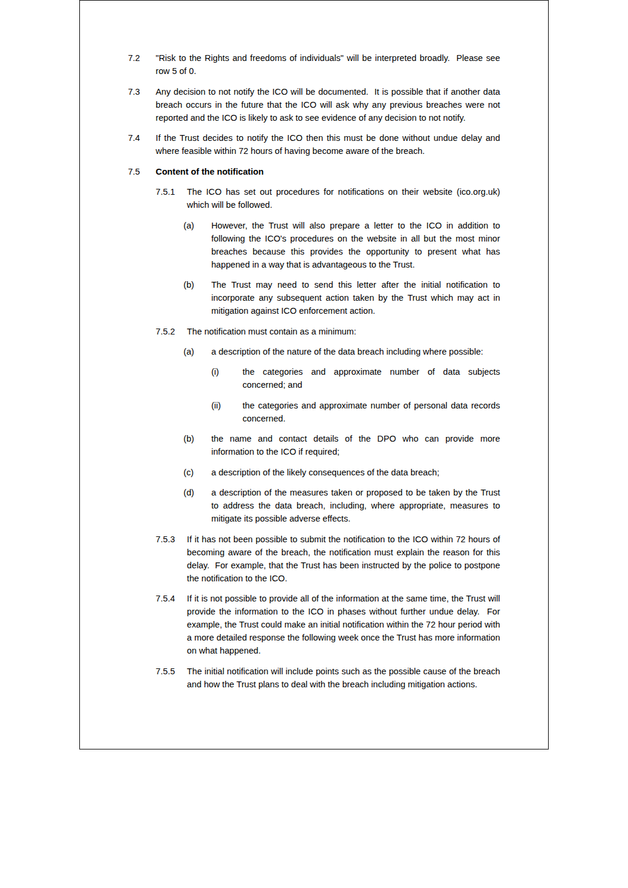7.2
"Risk to the Rights and freedoms of individuals" will be interpreted broadly. Please see row 5 of 0.
7.3
Any decision to not notify the ICO will be documented. It is possible that if another data breach occurs in the future that the ICO will ask why any previous breaches were not reported and the ICO is likely to ask to see evidence of any decision to not notify.
7.4
If the Trust decides to notify the ICO then this must be done without undue delay and where feasible within 72 hours of having become aware of the breach.
7.5
Content of the notification
7.5.1
The ICO has set out procedures for notifications on their website (ico.org.uk) which will be followed.
(a)
However, the Trust will also prepare a letter to the ICO in addition to following the ICO's procedures on the website in all but the most minor breaches because this provides the opportunity to present what has happened in a way that is advantageous to the Trust.
(b)
The Trust may need to send this letter after the initial notification to incorporate any subsequent action taken by the Trust which may act in mitigation against ICO enforcement action.
7.5.2
The notification must contain as a minimum:
(a)
a description of the nature of the data breach including where possible:
(i)
the categories and approximate number of data subjects concerned; and
(ii)
the categories and approximate number of personal data records concerned.
(b)
the name and contact details of the DPO who can provide more information to the ICO if required;
(c)
a description of the likely consequences of the data breach;
(d)
a description of the measures taken or proposed to be taken by the Trust to address the data breach, including, where appropriate, measures to mitigate its possible adverse effects.
7.5.3
If it has not been possible to submit the notification to the ICO within 72 hours of becoming aware of the breach, the notification must explain the reason for this delay. For example, that the Trust has been instructed by the police to postpone the notification to the ICO.
7.5.4
If it is not possible to provide all of the information at the same time, the Trust will provide the information to the ICO in phases without further undue delay. For example, the Trust could make an initial notification within the 72 hour period with a more detailed response the following week once the Trust has more information on what happened.
7.5.5
The initial notification will include points such as the possible cause of the breach and how the Trust plans to deal with the breach including mitigation actions.